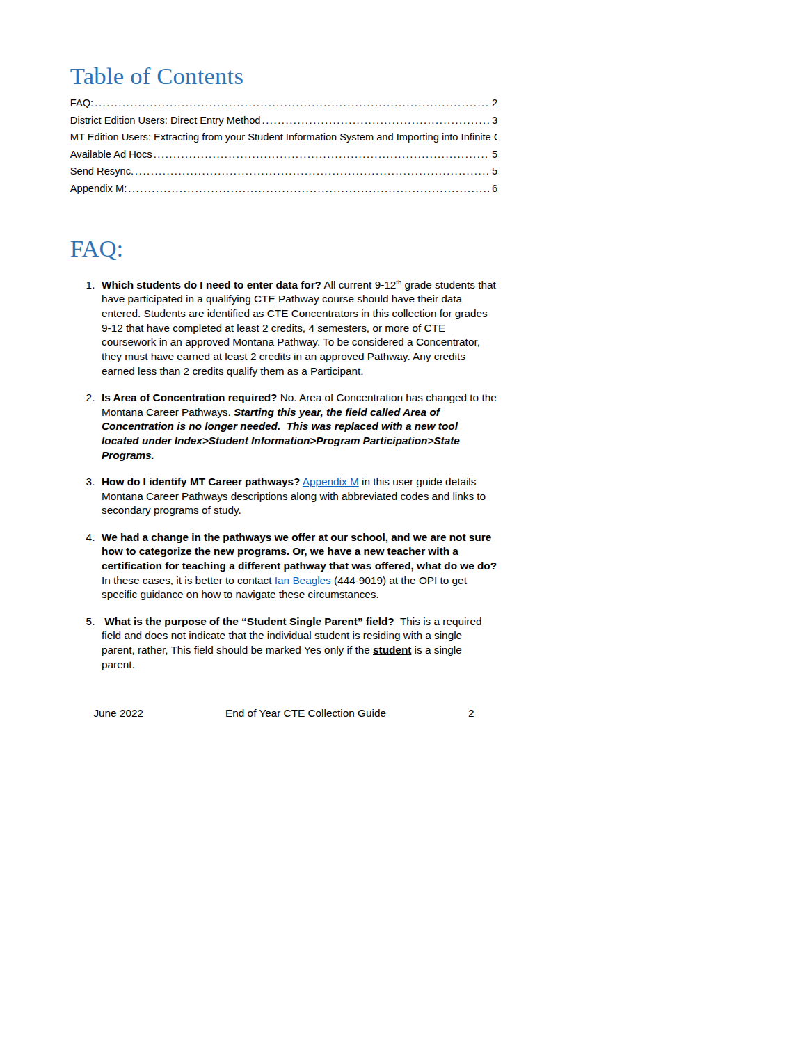Table of Contents
FAQ: ........................................................................................................................................................................... 2
District Edition Users: Direct Entry Method ......................................................................................................................... 3
MT Edition Users: Extracting from your Student Information System and Importing into Infinite Campus ........................ 4
Available Ad Hocs ......................................................................................................................................................... 5
Send Resync. .............................................................................................................................................................. 5
Appendix M: ............................................................................................................................................................... 6
FAQ:
Which students do I need to enter data for? All current 9-12th grade students that have participated in a qualifying CTE Pathway course should have their data entered. Students are identified as CTE Concentrators in this collection for grades 9-12 that have completed at least 2 credits, 4 semesters, or more of CTE coursework in an approved Montana Pathway. To be considered a Concentrator, they must have earned at least 2 credits in an approved Pathway. Any credits earned less than 2 credits qualify them as a Participant.
Is Area of Concentration required? No. Area of Concentration has changed to the Montana Career Pathways. Starting this year, the field called Area of Concentration is no longer needed. This was replaced with a new tool located under Index>Student Information>Program Participation>State Programs.
How do I identify MT Career pathways? Appendix M in this user guide details Montana Career Pathways descriptions along with abbreviated codes and links to secondary programs of study.
We had a change in the pathways we offer at our school, and we are not sure how to categorize the new programs. Or, we have a new teacher with a certification for teaching a different pathway that was offered, what do we do? In these cases, it is better to contact Ian Beagles (444-9019) at the OPI to get specific guidance on how to navigate these circumstances.
What is the purpose of the “Student Single Parent” field? This is a required field and does not indicate that the individual student is residing with a single parent, rather, This field should be marked Yes only if the student is a single parent.
June 2022 End of Year CTE Collection Guide 2